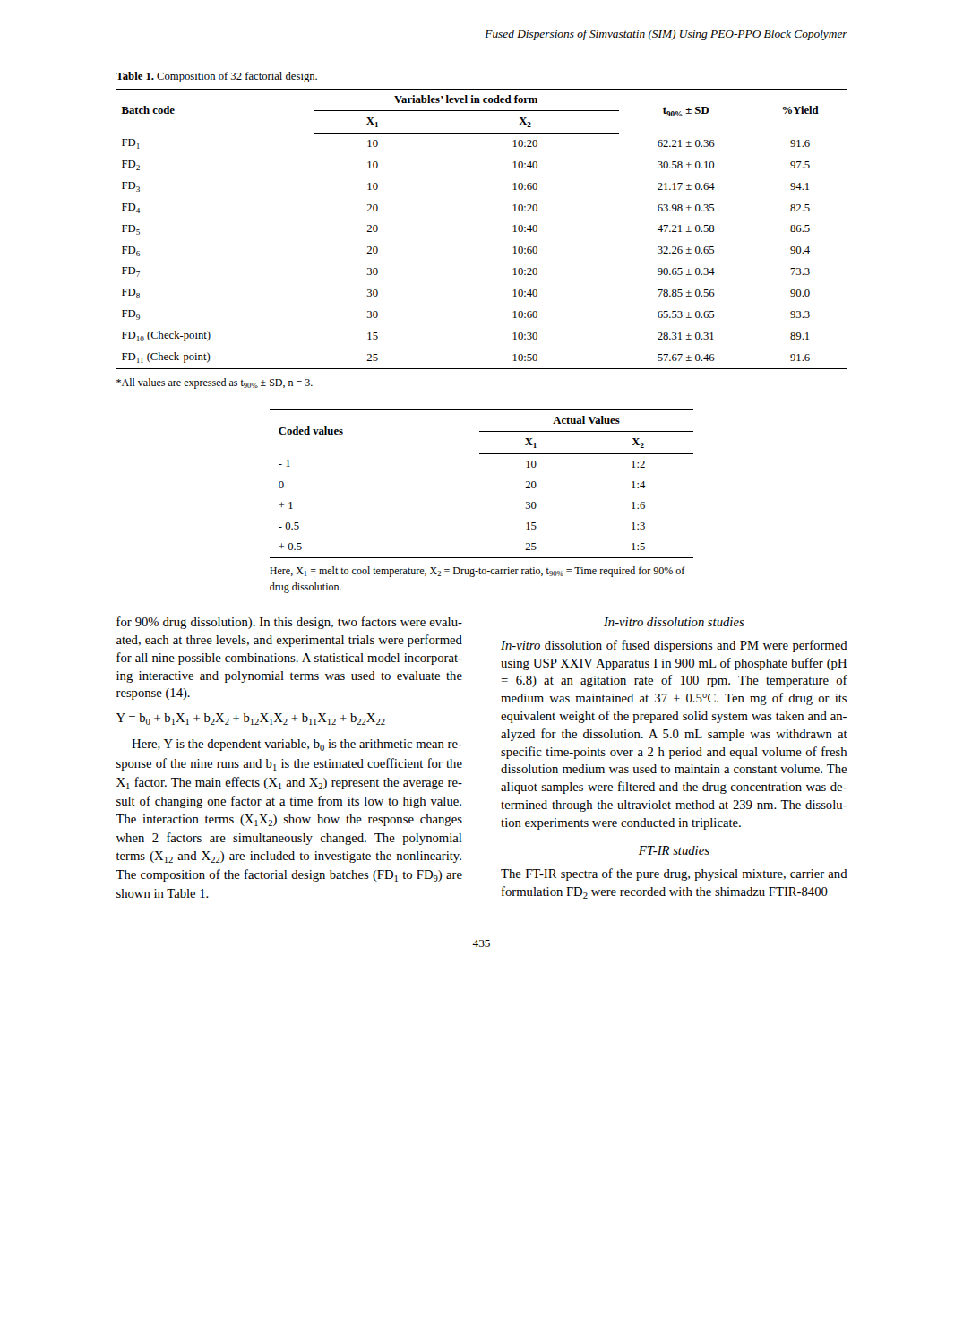Fused Dispersions of Simvastatin (SIM) Using PEO-PPO Block Copolymer
Table 1. Composition of 32 factorial design.
| Batch code | Variables’ level in coded form | t 90% ± SD | %Yield |
| --- | --- | --- | --- |
| X 1 | X 2 |
| FD 1 | 10 | 10:20 | 62.21 ± 0.36 | 91.6 |
| FD 2 | 10 | 10:40 | 30.58 ± 0.10 | 97.5 |
| FD 3 | 10 | 10:60 | 21.17 ± 0.64 | 94.1 |
| FD 4 | 20 | 10:20 | 63.98 ± 0.35 | 82.5 |
| FD 5 | 20 | 10:40 | 47.21 ± 0.58 | 86.5 |
| FD 6 | 20 | 10:60 | 32.26 ± 0.65 | 90.4 |
| FD 7 | 30 | 10:20 | 90.65 ± 0.34 | 73.3 |
| FD 8 | 30 | 10:40 | 78.85 ± 0.56 | 90.0 |
| FD 9 | 30 | 10:60 | 65.53 ± 0.65 | 93.3 |
| FD 10 (Check-point) | 15 | 10:30 | 28.31 ± 0.31 | 89.1 |
| FD 11 (Check-point) | 25 | 10:50 | 57.67 ± 0.46 | 91.6 |
*All values are expressed as t90% ± SD, n = 3.
| Coded values | Actual Values |
| --- | --- |
| X 1 | X 2 |
| - 1 | 10 | 1:2 |
| 0 | 20 | 1:4 |
| + 1 | 30 | 1:6 |
| - 0.5 | 15 | 1:3 |
| + 0.5 | 25 | 1:5 |
Here, X1 = melt to cool temperature, X2 = Drug-to-carrier ratio, t90% = Time required for 90% of drug dissolution.
for 90% drug dissolution). In this design, two factors were evaluated, each at three levels, and experimental trials were performed for all nine possible combinations. A statistical model incorporating interactive and polynomial terms was used to evaluate the response (14).
Y = b0 + b1X1 + b2X2 + b12X1X2 + b11X12 + b22X22
Here, Y is the dependent variable, b0 is the arithmetic mean response of the nine runs and b1 is the estimated coefficient for the X1 factor. The main effects (X1 and X2) represent the average result of changing one factor at a time from its low to high value. The interaction terms (X1X2) show how the response changes when 2 factors are simultaneously changed. The polynomial terms (X12 and X22) are included to investigate the nonlinearity. The composition of the factorial design batches (FD1 to FD9) are shown in Table 1.
In-vitro dissolution studies
In-vitro dissolution of fused dispersions and PM were performed using USP XXIV Apparatus I in 900 mL of phosphate buffer (pH = 6.8) at an agitation rate of 100 rpm. The temperature of medium was maintained at 37 ± 0.5°C. Ten mg of drug or its equivalent weight of the prepared solid system was taken and analyzed for the dissolution. A 5.0 mL sample was withdrawn at specific time-points over a 2 h period and equal volume of fresh dissolution medium was used to maintain a constant volume. The aliquot samples were filtered and the drug concentration was determined through the ultraviolet method at 239 nm. The dissolution experiments were conducted in triplicate.
FT-IR studies
The FT-IR spectra of the pure drug, physical mixture, carrier and formulation FD2 were recorded with the shimadzu FTIR-8400
435